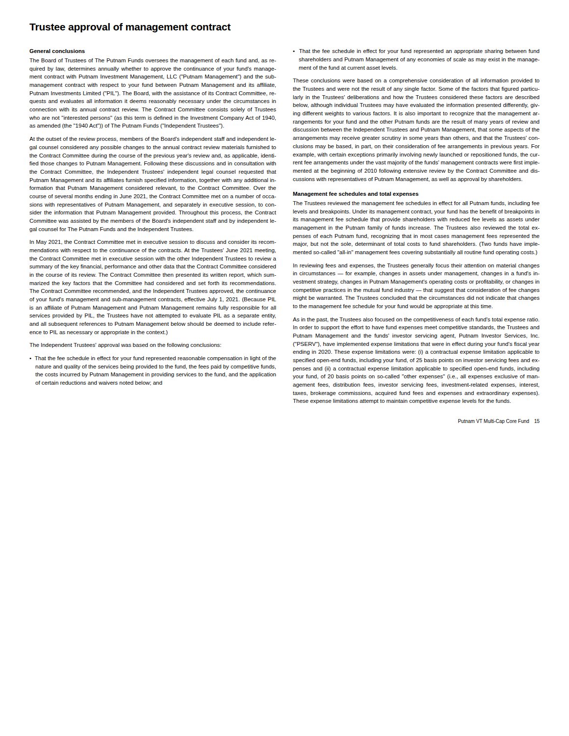Trustee approval of management contract
General conclusions
The Board of Trustees of The Putnam Funds oversees the management of each fund and, as required by law, determines annually whether to approve the continuance of your fund's management contract with Putnam Investment Management, LLC ("Putnam Management") and the sub-management contract with respect to your fund between Putnam Management and its affiliate, Putnam Investments Limited ("PIL"). The Board, with the assistance of its Contract Committee, requests and evaluates all information it deems reasonably necessary under the circumstances in connection with its annual contract review. The Contract Committee consists solely of Trustees who are not "interested persons" (as this term is defined in the Investment Company Act of 1940, as amended (the "1940 Act")) of The Putnam Funds ("Independent Trustees").
At the outset of the review process, members of the Board's independent staff and independent legal counsel considered any possible changes to the annual contract review materials furnished to the Contract Committee during the course of the previous year's review and, as applicable, identified those changes to Putnam Management. Following these discussions and in consultation with the Contract Committee, the Independent Trustees' independent legal counsel requested that Putnam Management and its affiliates furnish specified information, together with any additional information that Putnam Management considered relevant, to the Contract Committee. Over the course of several months ending in June 2021, the Contract Committee met on a number of occasions with representatives of Putnam Management, and separately in executive session, to consider the information that Putnam Management provided. Throughout this process, the Contract Committee was assisted by the members of the Board's independent staff and by independent legal counsel for The Putnam Funds and the Independent Trustees.
In May 2021, the Contract Committee met in executive session to discuss and consider its recommendations with respect to the continuance of the contracts. At the Trustees' June 2021 meeting, the Contract Committee met in executive session with the other Independent Trustees to review a summary of the key financial, performance and other data that the Contract Committee considered in the course of its review. The Contract Committee then presented its written report, which summarized the key factors that the Committee had considered and set forth its recommendations. The Contract Committee recommended, and the Independent Trustees approved, the continuance of your fund's management and sub-management contracts, effective July 1, 2021. (Because PIL is an affiliate of Putnam Management and Putnam Management remains fully responsible for all services provided by PIL, the Trustees have not attempted to evaluate PIL as a separate entity, and all subsequent references to Putnam Management below should be deemed to include reference to PIL as necessary or appropriate in the context.)
The Independent Trustees' approval was based on the following conclusions:
• That the fee schedule in effect for your fund represented reasonable compensation in light of the nature and quality of the services being provided to the fund, the fees paid by competitive funds, the costs incurred by Putnam Management in providing services to the fund, and the application of certain reductions and waivers noted below; and
• That the fee schedule in effect for your fund represented an appropriate sharing between fund shareholders and Putnam Management of any economies of scale as may exist in the management of the fund at current asset levels.
These conclusions were based on a comprehensive consideration of all information provided to the Trustees and were not the result of any single factor. Some of the factors that figured particularly in the Trustees' deliberations and how the Trustees considered these factors are described below, although individual Trustees may have evaluated the information presented differently, giving different weights to various factors. It is also important to recognize that the management arrangements for your fund and the other Putnam funds are the result of many years of review and discussion between the Independent Trustees and Putnam Management, that some aspects of the arrangements may receive greater scrutiny in some years than others, and that the Trustees' conclusions may be based, in part, on their consideration of fee arrangements in previous years. For example, with certain exceptions primarily involving newly launched or repositioned funds, the current fee arrangements under the vast majority of the funds' management contracts were first implemented at the beginning of 2010 following extensive review by the Contract Committee and discussions with representatives of Putnam Management, as well as approval by shareholders.
Management fee schedules and total expenses
The Trustees reviewed the management fee schedules in effect for all Putnam funds, including fee levels and breakpoints. Under its management contract, your fund has the benefit of breakpoints in its management fee schedule that provide shareholders with reduced fee levels as assets under management in the Putnam family of funds increase. The Trustees also reviewed the total expenses of each Putnam fund, recognizing that in most cases management fees represented the major, but not the sole, determinant of total costs to fund shareholders. (Two funds have implemented so-called "all-in" management fees covering substantially all routine fund operating costs.)
In reviewing fees and expenses, the Trustees generally focus their attention on material changes in circumstances — for example, changes in assets under management, changes in a fund's investment strategy, changes in Putnam Management's operating costs or profitability, or changes in competitive practices in the mutual fund industry — that suggest that consideration of fee changes might be warranted. The Trustees concluded that the circumstances did not indicate that changes to the management fee schedule for your fund would be appropriate at this time.
As in the past, the Trustees also focused on the competitiveness of each fund's total expense ratio. In order to support the effort to have fund expenses meet competitive standards, the Trustees and Putnam Management and the funds' investor servicing agent, Putnam Investor Services, Inc. ("PSERV"), have implemented expense limitations that were in effect during your fund's fiscal year ending in 2020. These expense limitations were: (i) a contractual expense limitation applicable to specified open-end funds, including your fund, of 25 basis points on investor servicing fees and expenses and (ii) a contractual expense limitation applicable to specified open-end funds, including your fund, of 20 basis points on so-called "other expenses" (i.e., all expenses exclusive of management fees, distribution fees, investor servicing fees, investment-related expenses, interest, taxes, brokerage commissions, acquired fund fees and expenses and extraordinary expenses). These expense limitations attempt to maintain competitive expense levels for the funds.
Putnam VT Multi-Cap Core Fund15